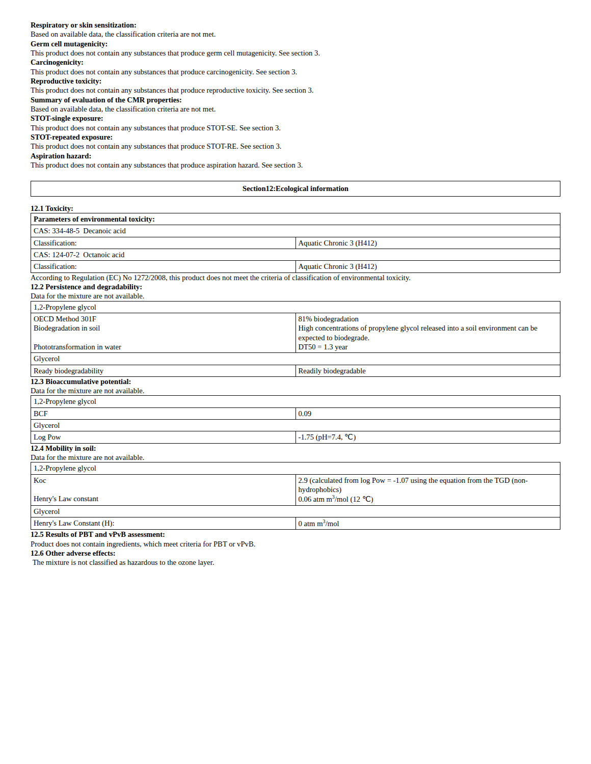Respiratory or skin sensitization:
Based on available data, the classification criteria are not met.
Germ cell mutagenicity:
This product does not contain any substances that produce germ cell mutagenicity. See section 3.
Carcinogenicity:
This product does not contain any substances that produce carcinogenicity. See section 3.
Reproductive toxicity:
This product does not contain any substances that produce reproductive toxicity. See section 3.
Summary of evaluation of the CMR properties:
Based on available data, the classification criteria are not met.
STOT-single exposure:
This product does not contain any substances that produce STOT-SE. See section 3.
STOT-repeated exposure:
This product does not contain any substances that produce STOT-RE. See section 3.
Aspiration hazard:
This product does not contain any substances that produce aspiration hazard. See section 3.
Section12:Ecological information
12.1 Toxicity:
| Parameters of environmental toxicity: |
| CAS: 334-48-5 Decanoic acid |
| Classification: | Aquatic Chronic 3 (H412) |
| CAS: 124-07-2 Octanoic acid |
| Classification: | Aquatic Chronic 3 (H412) |
According to Regulation (EC) No 1272/2008, this product does not meet the criteria of classification of environmental toxicity.
12.2 Persistence and degradability:
Data for the mixture are not available.
| 1,2-Propylene glycol |
| OECD Method 301F Biodegradation in soil Phototransformation in water | 81% biodegradation High concentrations of propylene glycol released into a soil environment can be expected to biodegrade. DT50 = 1.3 year |
| Glycerol |
| Ready biodegradability | Readily biodegradable |
12.3 Bioaccumulative potential:
Data for the mixture are not available.
| 1,2-Propylene glycol |
| BCF | 0.09 |
| Glycerol |
| Log Pow | -1.75 (pH=7.4, ℃) |
12.4 Mobility in soil:
Data for the mixture are not available.
| 1,2-Propylene glycol |
| Koc Henry's Law constant | 2.9 (calculated from log Pow = -1.07 using the equation from the TGD (non-hydrophobics) 0.06 atm m 3 /mol (12 ℃) |
| Glycerol |
| Henry's Law Constant (H): | 0 atm m 3 /mol |
12.5 Results of PBT and vPvB assessment:
Product does not contain ingredients, which meet criteria for PBT or vPvB.
12.6 Other adverse effects:
The mixture is not classified as hazardous to the ozone layer.